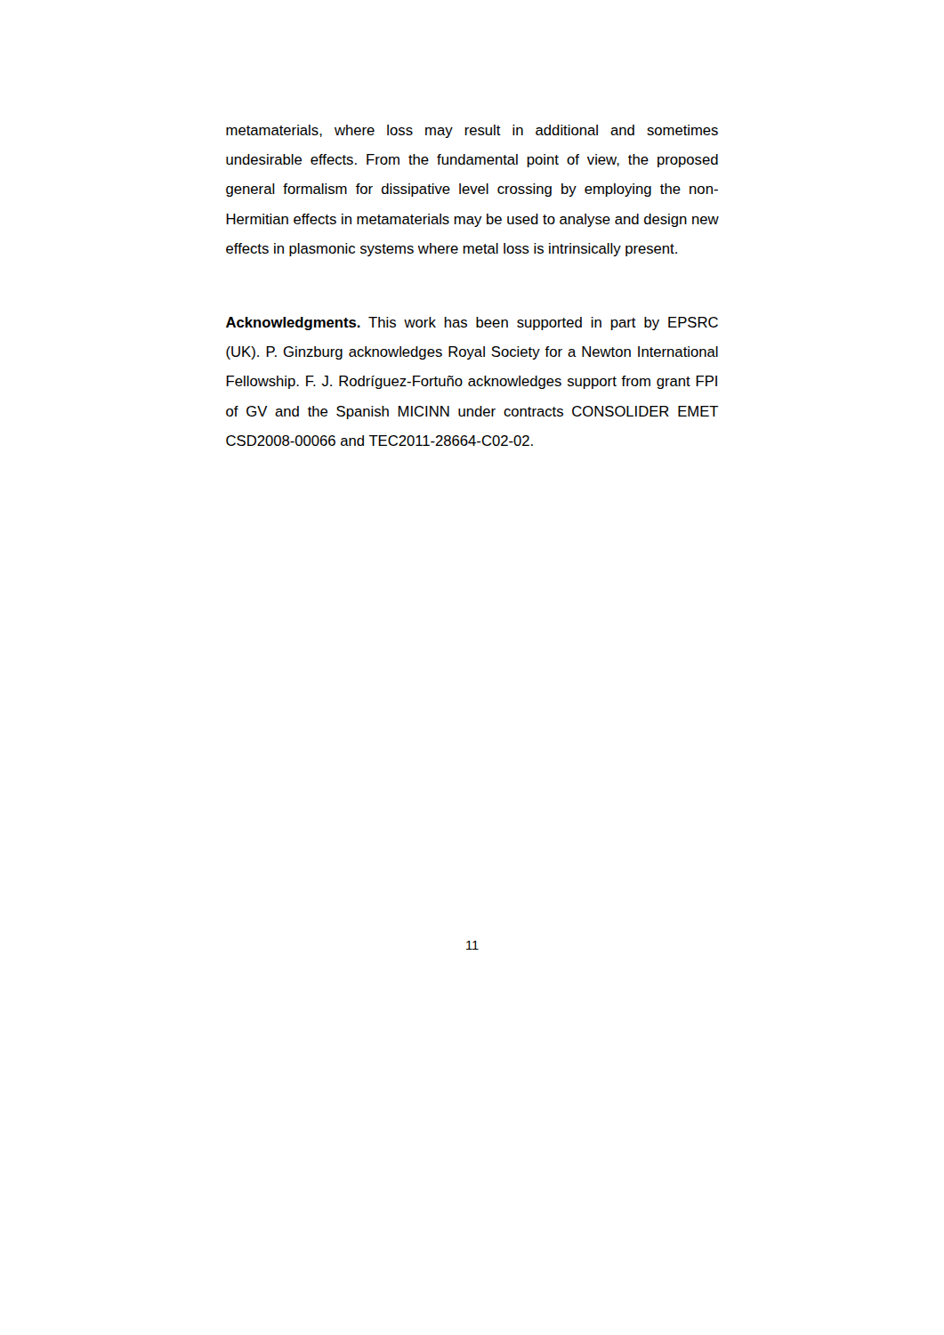metamaterials, where loss may result in additional and sometimes undesirable effects. From the fundamental point of view, the proposed general formalism for dissipative level crossing by employing the non-Hermitian effects in metamaterials may be used to analyse and design new effects in plasmonic systems where metal loss is intrinsically present.
Acknowledgments. This work has been supported in part by EPSRC (UK). P. Ginzburg acknowledges Royal Society for a Newton International Fellowship. F. J. Rodríguez-Fortuño acknowledges support from grant FPI of GV and the Spanish MICINN under contracts CONSOLIDER EMET CSD2008-00066 and TEC2011-28664-C02-02.
11